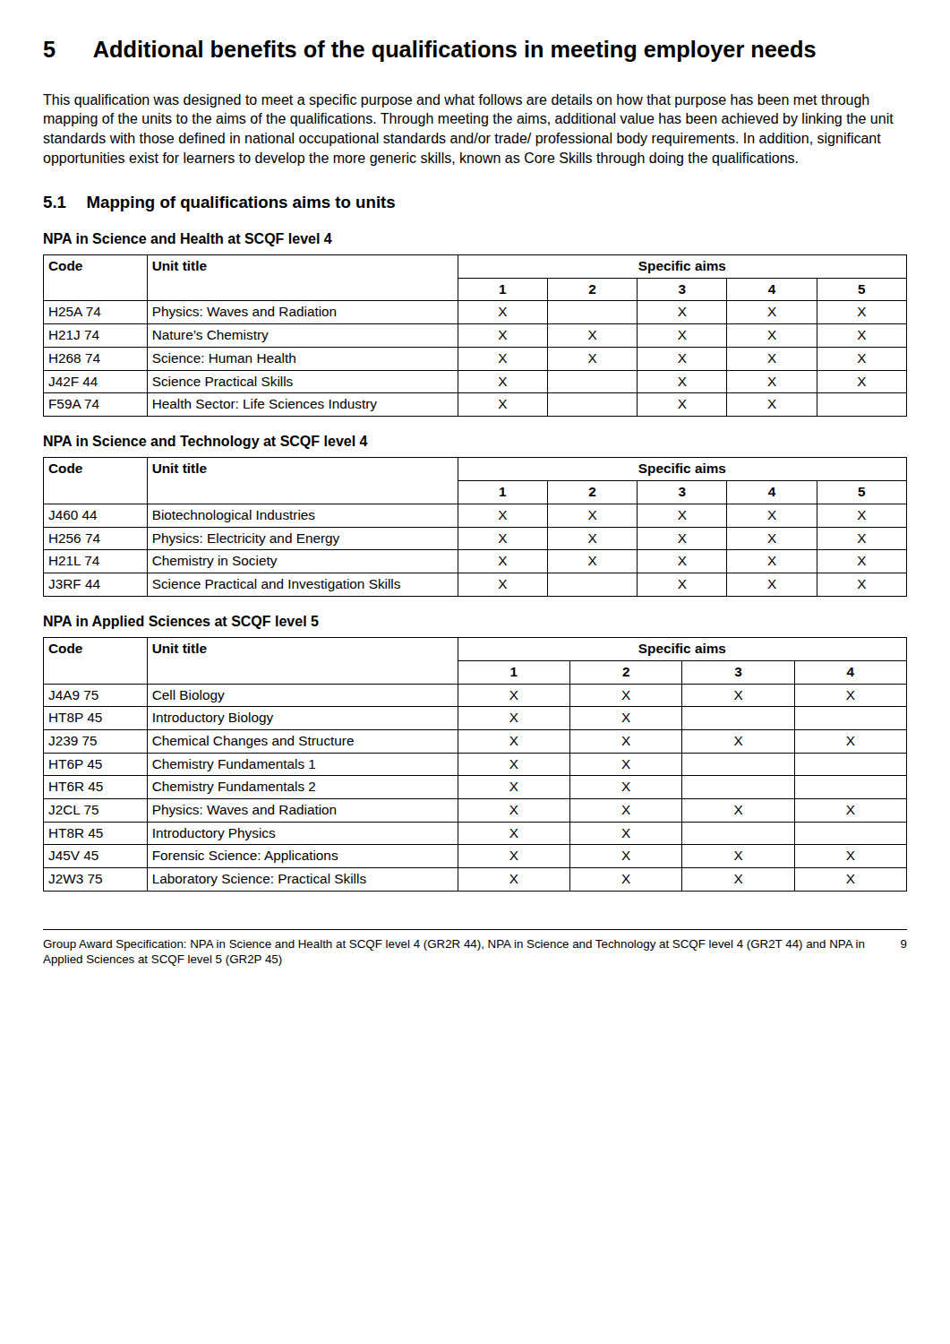5 Additional benefits of the qualifications in meeting employer needs
This qualification was designed to meet a specific purpose and what follows are details on how that purpose has been met through mapping of the units to the aims of the qualifications. Through meeting the aims, additional value has been achieved by linking the unit standards with those defined in national occupational standards and/or trade/ professional body requirements. In addition, significant opportunities exist for learners to develop the more generic skills, known as Core Skills through doing the qualifications.
5.1 Mapping of qualifications aims to units
NPA in Science and Health at SCQF level 4
| Code | Unit title | Specific aims |
| --- | --- | --- |
| 1 | 2 | 3 | 4 | 5 |
| H25A 74 | Physics: Waves and Radiation | X | | X | X | X |
| H21J 74 | Nature’s Chemistry | X | X | X | X | X |
| H268 74 | Science: Human Health | X | X | X | X | X |
| J42F 44 | Science Practical Skills | X | | X | X | X |
| F59A 74 | Health Sector: Life Sciences Industry | X | | X | X | |
NPA in Science and Technology at SCQF level 4
| Code | Unit title | Specific aims |
| --- | --- | --- |
| 1 | 2 | 3 | 4 | 5 |
| J460 44 | Biotechnological Industries | X | X | X | X | X |
| H256 74 | Physics: Electricity and Energy | X | X | X | X | X |
| H21L 74 | Chemistry in Society | X | X | X | X | X |
| J3RF 44 | Science Practical and Investigation Skills | X | | X | X | X |
NPA in Applied Sciences at SCQF level 5
| Code | Unit title | Specific aims |
| --- | --- | --- |
| 1 | 2 | 3 | 4 |
| J4A9 75 | Cell Biology | X | X | X | X |
| HT8P 45 | Introductory Biology | X | X | | |
| J239 75 | Chemical Changes and Structure | X | X | X | X |
| HT6P 45 | Chemistry Fundamentals 1 | X | X | | |
| HT6R 45 | Chemistry Fundamentals 2 | X | X | | |
| J2CL 75 | Physics: Waves and Radiation | X | X | X | X |
| HT8R 45 | Introductory Physics | X | X | | |
| J45V 45 | Forensic Science: Applications | X | X | X | X |
| J2W3 75 | Laboratory Science: Practical Skills | X | X | X | X |
9 Group Award Specification: NPA in Science and Health at SCQF level 4 (GR2R 44), NPA in Science and Technology at SCQF level 4 (GR2T 44) and NPA in Applied Sciences at SCQF level 5 (GR2P 45)